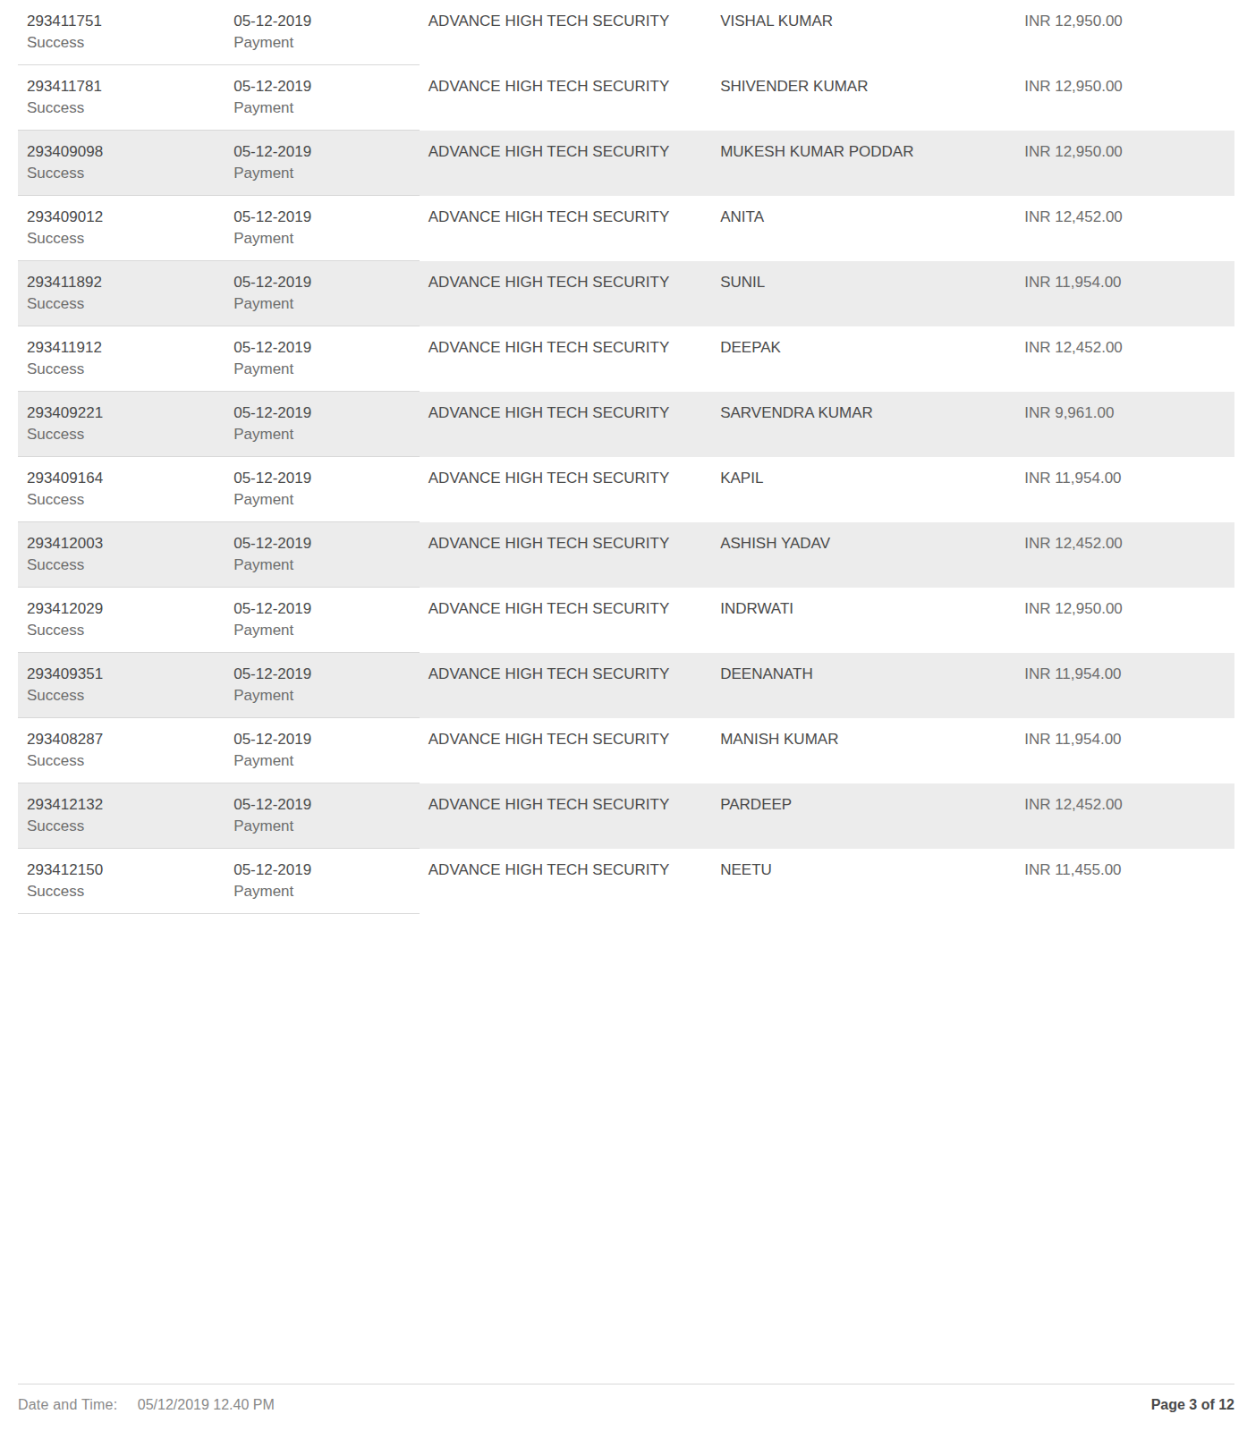| 293411751 | 05-12-2019 | ADVANCE HIGH TECH SECURITY | VISHAL KUMAR | INR 12,950.00 |
| Success | Payment |
| 293411781 | 05-12-2019 | ADVANCE HIGH TECH SECURITY | SHIVENDER KUMAR | INR 12,950.00 |
| Success | Payment |
| 293409098 | 05-12-2019 | ADVANCE HIGH TECH SECURITY | MUKESH KUMAR PODDAR | INR 12,950.00 |
| Success | Payment |
| 293409012 | 05-12-2019 | ADVANCE HIGH TECH SECURITY | ANITA | INR 12,452.00 |
| Success | Payment |
| 293411892 | 05-12-2019 | ADVANCE HIGH TECH SECURITY | SUNIL | INR 11,954.00 |
| Success | Payment |
| 293411912 | 05-12-2019 | ADVANCE HIGH TECH SECURITY | DEEPAK | INR 12,452.00 |
| Success | Payment |
| 293409221 | 05-12-2019 | ADVANCE HIGH TECH SECURITY | SARVENDRA KUMAR | INR 9,961.00 |
| Success | Payment |
| 293409164 | 05-12-2019 | ADVANCE HIGH TECH SECURITY | KAPIL | INR 11,954.00 |
| Success | Payment |
| 293412003 | 05-12-2019 | ADVANCE HIGH TECH SECURITY | ASHISH YADAV | INR 12,452.00 |
| Success | Payment |
| 293412029 | 05-12-2019 | ADVANCE HIGH TECH SECURITY | INDRWATI | INR 12,950.00 |
| Success | Payment |
| 293409351 | 05-12-2019 | ADVANCE HIGH TECH SECURITY | DEENANATH | INR 11,954.00 |
| Success | Payment |
| 293408287 | 05-12-2019 | ADVANCE HIGH TECH SECURITY | MANISH KUMAR | INR 11,954.00 |
| Success | Payment |
| 293412132 | 05-12-2019 | ADVANCE HIGH TECH SECURITY | PARDEEP | INR 12,452.00 |
| Success | Payment |
| 293412150 | 05-12-2019 | ADVANCE HIGH TECH SECURITY | NEETU | INR 11,455.00 |
| Success | Payment |
Date and Time: 05/12/2019 12.40 PM
Page 3 of 12